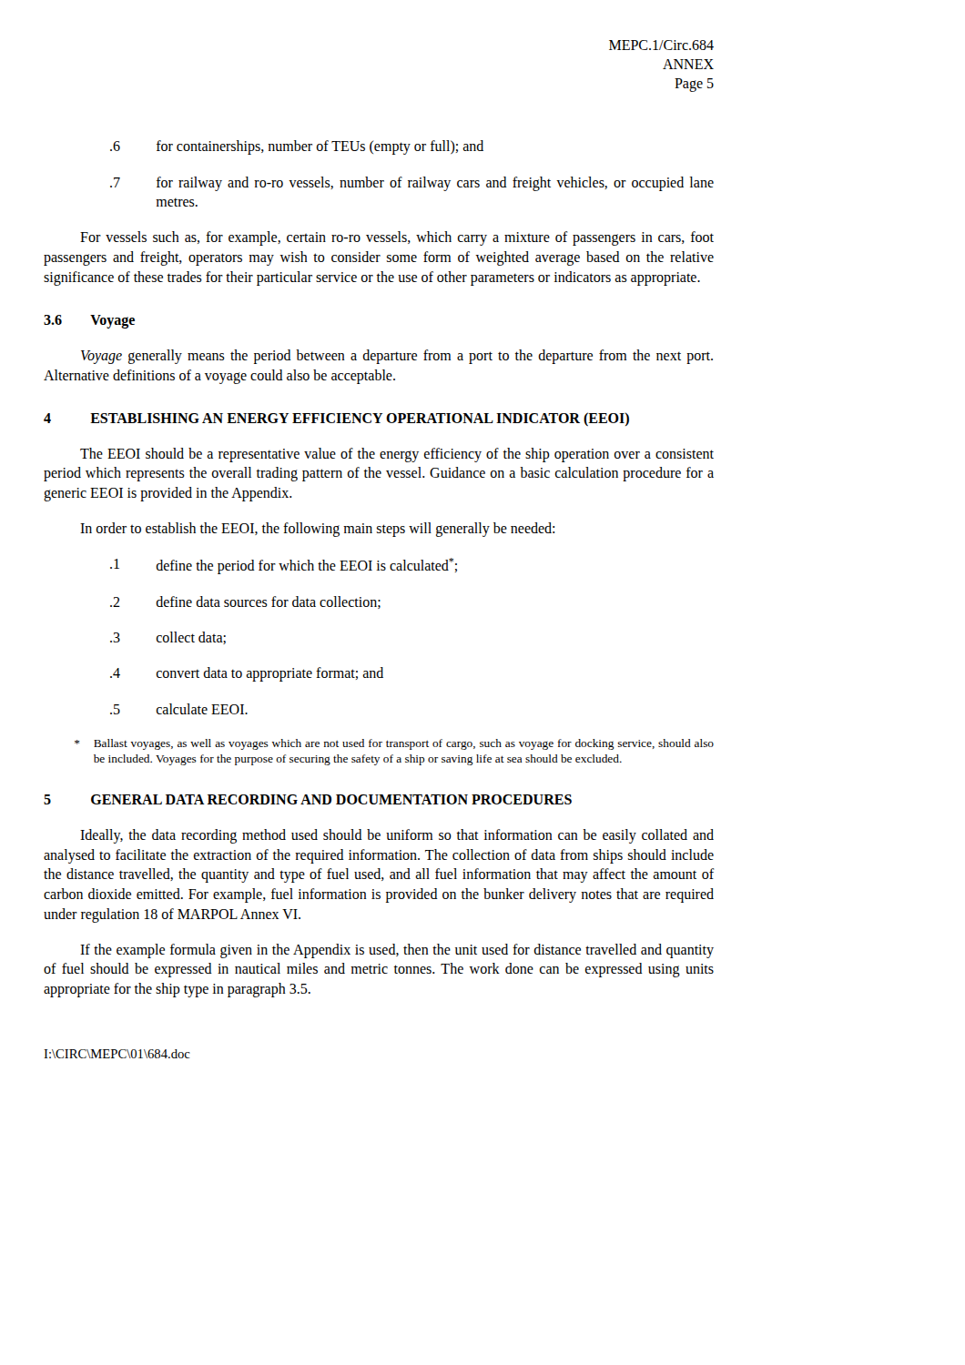MEPC.1/Circ.684
ANNEX
Page 5
.6 for containerships, number of TEUs (empty or full); and
.7 for railway and ro-ro vessels, number of railway cars and freight vehicles, or occupied lane metres.
For vessels such as, for example, certain ro-ro vessels, which carry a mixture of passengers in cars, foot passengers and freight, operators may wish to consider some form of weighted average based on the relative significance of these trades for their particular service or the use of other parameters or indicators as appropriate.
3.6 Voyage
Voyage generally means the period between a departure from a port to the departure from the next port. Alternative definitions of a voyage could also be acceptable.
4 ESTABLISHING AN ENERGY EFFICIENCY OPERATIONAL INDICATOR (EEOI)
The EEOI should be a representative value of the energy efficiency of the ship operation over a consistent period which represents the overall trading pattern of the vessel. Guidance on a basic calculation procedure for a generic EEOI is provided in the Appendix.
In order to establish the EEOI, the following main steps will generally be needed:
.1 define the period for which the EEOI is calculated*;
.2 define data sources for data collection;
.3 collect data;
.4 convert data to appropriate format; and
.5 calculate EEOI.
* Ballast voyages, as well as voyages which are not used for transport of cargo, such as voyage for docking service, should also be included. Voyages for the purpose of securing the safety of a ship or saving life at sea should be excluded.
5 GENERAL DATA RECORDING AND DOCUMENTATION PROCEDURES
Ideally, the data recording method used should be uniform so that information can be easily collated and analysed to facilitate the extraction of the required information. The collection of data from ships should include the distance travelled, the quantity and type of fuel used, and all fuel information that may affect the amount of carbon dioxide emitted. For example, fuel information is provided on the bunker delivery notes that are required under regulation 18 of MARPOL Annex VI.
If the example formula given in the Appendix is used, then the unit used for distance travelled and quantity of fuel should be expressed in nautical miles and metric tonnes. The work done can be expressed using units appropriate for the ship type in paragraph 3.5.
I:\CIRC\MEPC\01\684.doc